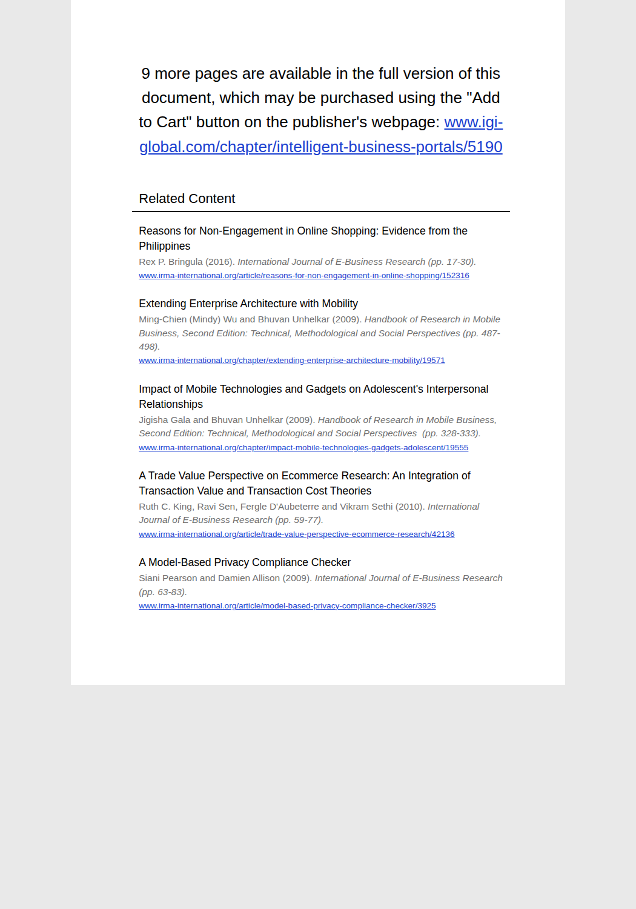9 more pages are available in the full version of this document, which may be purchased using the "Add to Cart" button on the publisher's webpage: www.igi-global.com/chapter/intelligent-business-portals/5190
Related Content
Reasons for Non-Engagement in Online Shopping: Evidence from the Philippines
Rex P. Bringula (2016). International Journal of E-Business Research (pp. 17-30).
www.irma-international.org/article/reasons-for-non-engagement-in-online-shopping/152316
Extending Enterprise Architecture with Mobility
Ming-Chien (Mindy) Wu and Bhuvan Unhelkar (2009). Handbook of Research in Mobile Business, Second Edition: Technical, Methodological and Social Perspectives (pp. 487-498).
www.irma-international.org/chapter/extending-enterprise-architecture-mobility/19571
Impact of Mobile Technologies and Gadgets on Adolescent's Interpersonal Relationships
Jigisha Gala and Bhuvan Unhelkar (2009). Handbook of Research in Mobile Business, Second Edition: Technical, Methodological and Social Perspectives (pp. 328-333).
www.irma-international.org/chapter/impact-mobile-technologies-gadgets-adolescent/19555
A Trade Value Perspective on Ecommerce Research: An Integration of Transaction Value and Transaction Cost Theories
Ruth C. King, Ravi Sen, Fergle D'Aubeterre and Vikram Sethi (2010). International Journal of E-Business Research (pp. 59-77).
www.irma-international.org/article/trade-value-perspective-ecommerce-research/42136
A Model-Based Privacy Compliance Checker
Siani Pearson and Damien Allison (2009). International Journal of E-Business Research (pp. 63-83).
www.irma-international.org/article/model-based-privacy-compliance-checker/3925